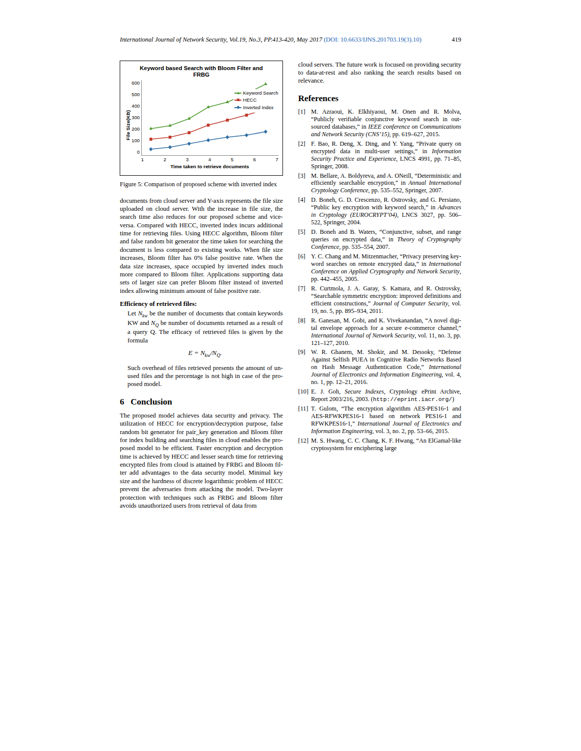International Journal of Network Security, Vol.19, No.3, PP.413-420, May 2017 (DOI: 10.6633/IJNS.201703.19(3).10) 419
Keyword based Search with Bloom Filter and
FRBG
File Size(KB)
600 500 400 300 200 100 0
Keyword Search
HECC
Inverted Index
1234567
Time taken to retrieve documents
Figure 5: Comparison of proposed scheme with inverted index
documents from cloud server and Y-axis represents the file size uploaded on cloud server. With the increase in file size, the search time also reduces for our proposed scheme and vice-versa. Compared with HECC, inverted index incurs additional time for retrieving files. Using HECC algorithm, Bloom filter and false random bit generator the time taken for searching the document is less compared to existing works. When file size increases, Bloom filter has 0% false positive rate. When the data size increases, space occupied by inverted index much more compared to Bloom filter. Applications supporting data sets of larger size can prefer Bloom filter instead of inverted index allowing minimum amount of false positive rate.
Efficiency of retrieved files:
Let Nkw be the number of documents that contain keywords KW and NQ be number of documents returned as a result of a query Q. The efficacy of retrieved files is given by the formula
E = Nkw/NQ.
Such overhead of files retrieved presents the amount of unused files and the percentage is not high in case of the proposed model.
6 Conclusion
The proposed model achieves data security and privacy. The utilization of HECC for encryption/decryption purpose, false random bit generator for pair_key generation and Bloom filter for index building and searching files in cloud enables the proposed model to be efficient. Faster encryption and decryption time is achieved by HECC and lesser search time for retrieving encrypted files from cloud is attained by FRBG and Bloom filter add advantages to the data security model. Minimal key size and the hardness of discrete logarithmic problem of HECC prevent the adversaries from attacking the model. Two-layer protection with techniques such as FRBG and Bloom filter avoids unauthorized users from retrieval of data from
cloud servers. The future work is focused on providing security to data-at-rest and also ranking the search results based on relevance.
References
M. Azraoui, K. Elkhiyaoui, M. Onen and R. Molva, “Publicly verifiable conjunctive keyword search in outsourced databases,” in IEEE conference on Communications and Network Security (CNS’15), pp. 619–627, 2015.
F. Bao, R. Deng, X. Ding, and Y. Yang, “Private query on encrypted data in multi-user settings,” in Information Security Practice and Experience, LNCS 4991, pp. 71–85, Springer, 2008.
M. Bellare, A. Boldyreva, and A. ONeill, “Deterministic and efficiently searchable encryption,” in Annual International Cryptology Conference, pp. 535–552, Springer, 2007.
D. Boneh, G. D. Crescenzo, R. Ostrovsky, and G. Persiano, “Public key encryption with keyword search,” in Advances in Cryptology (EUROCRYPT’04), LNCS 3027, pp. 506–522, Springer, 2004.
D. Boneh and B. Waters, “Conjunctive, subset, and range queries on encrypted data,” in Theory of Cryptography Conference, pp. 535–554, 2007.
Y. C. Chang and M. Mitzenmacher, “Privacy preserving keyword searches on remote encrypted data,” in International Conference on Applied Cryptography and Network Security, pp. 442–455, 2005.
R. Curtmola, J. A. Garay, S. Kamara, and R. Ostrovsky, “Searchable symmetric encryption: improved definitions and efficient constructions,” Journal of Computer Security, vol. 19, no. 5, pp. 895–934, 2011.
R. Ganesan, M. Gobi, and K. Vivekanandan, “A novel digital envelope approach for a secure e-commerce channel,” International Journal of Network Security, vol. 11, no. 3, pp. 121–127, 2010.
W. R. Ghanem, M. Shokir, and M. Dessoky, “Defense Against Selfish PUEA in Cognitive Radio Networks Based on Hash Message Authentication Code,” International Journal of Electronics and Information Engineering, vol. 4, no. 1, pp. 12–21, 2016.
E. J. Goh, Secure Indexes, Cryptology ePrint Archive, Report 2003/216, 2003. (http://eprint.iacr.org/)
T. Gulom, “The encryption algorithm AES-PES16-1 and AES-RFWKPES16-1 based on network PES16-1 and RFWKPES16-1,” International Journal of Electronics and Information Engineering, vol. 3, no. 2, pp. 53–66, 2015.
M. S. Hwang, C. C. Chang, K. F. Hwang, “An ElGamal-like cryptosystem for enciphering large